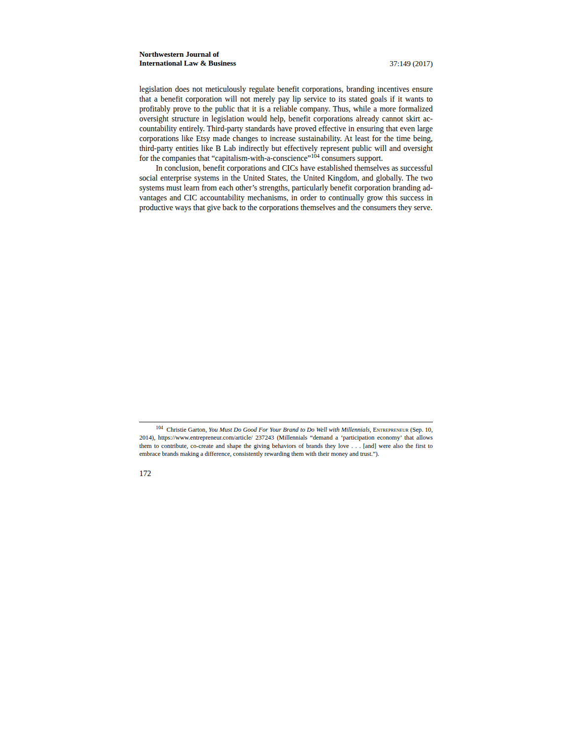Northwestern Journal of
International Law & Business
37:149 (2017)
legislation does not meticulously regulate benefit corporations, branding incentives ensure that a benefit corporation will not merely pay lip service to its stated goals if it wants to profitably prove to the public that it is a reliable company. Thus, while a more formalized oversight structure in legislation would help, benefit corporations already cannot skirt accountability entirely. Third-party standards have proved effective in ensuring that even large corporations like Etsy made changes to increase sustainability. At least for the time being, third-party entities like B Lab indirectly but effectively represent public will and oversight for the companies that “capitalism-with-a-conscience”104 consumers support.
In conclusion, benefit corporations and CICs have established themselves as successful social enterprise systems in the United States, the United Kingdom, and globally. The two systems must learn from each other’s strengths, particularly benefit corporation branding advantages and CIC accountability mechanisms, in order to continually grow this success in productive ways that give back to the corporations themselves and the consumers they serve.
104 Christie Garton, You Must Do Good For Your Brand to Do Well with Millennials, Entrepreneur (Sep. 10, 2014), https://www.entrepreneur.com/article/ 237243 (Millennials “demand a ‘participation economy’ that allows them to contribute, co-create and shape the giving behaviors of brands they love . . . [and] were also the first to embrace brands making a difference, consistently rewarding them with their money and trust.”).
172